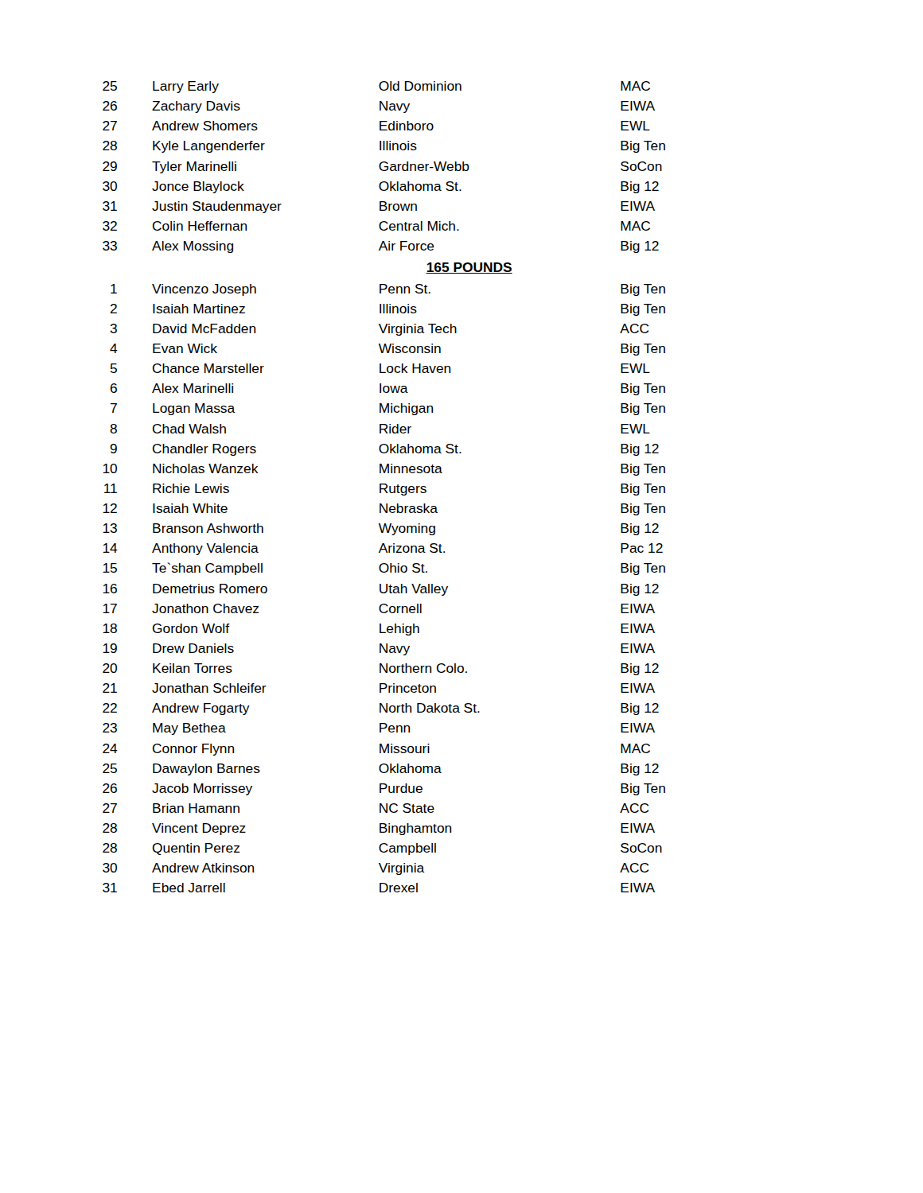| 25 | Larry Early | Old Dominion | MAC |
| 26 | Zachary Davis | Navy | EIWA |
| 27 | Andrew Shomers | Edinboro | EWL |
| 28 | Kyle Langenderfer | Illinois | Big Ten |
| 29 | Tyler Marinelli | Gardner-Webb | SoCon |
| 30 | Jonce Blaylock | Oklahoma St. | Big 12 |
| 31 | Justin Staudenmayer | Brown | EIWA |
| 32 | Colin Heffernan | Central Mich. | MAC |
| 33 | Alex Mossing | Air Force | Big 12 |
| 165 POUNDS |
| 1 | Vincenzo Joseph | Penn St. | Big Ten |
| 2 | Isaiah Martinez | Illinois | Big Ten |
| 3 | David McFadden | Virginia Tech | ACC |
| 4 | Evan Wick | Wisconsin | Big Ten |
| 5 | Chance Marsteller | Lock Haven | EWL |
| 6 | Alex Marinelli | Iowa | Big Ten |
| 7 | Logan Massa | Michigan | Big Ten |
| 8 | Chad Walsh | Rider | EWL |
| 9 | Chandler Rogers | Oklahoma St. | Big 12 |
| 10 | Nicholas Wanzek | Minnesota | Big Ten |
| 11 | Richie Lewis | Rutgers | Big Ten |
| 12 | Isaiah White | Nebraska | Big Ten |
| 13 | Branson Ashworth | Wyoming | Big 12 |
| 14 | Anthony Valencia | Arizona St. | Pac 12 |
| 15 | Te`shan Campbell | Ohio St. | Big Ten |
| 16 | Demetrius Romero | Utah Valley | Big 12 |
| 17 | Jonathon Chavez | Cornell | EIWA |
| 18 | Gordon Wolf | Lehigh | EIWA |
| 19 | Drew Daniels | Navy | EIWA |
| 20 | Keilan Torres | Northern Colo. | Big 12 |
| 21 | Jonathan Schleifer | Princeton | EIWA |
| 22 | Andrew Fogarty | North Dakota St. | Big 12 |
| 23 | May Bethea | Penn | EIWA |
| 24 | Connor Flynn | Missouri | MAC |
| 25 | Dawaylon Barnes | Oklahoma | Big 12 |
| 26 | Jacob Morrissey | Purdue | Big Ten |
| 27 | Brian Hamann | NC State | ACC |
| 28 | Vincent Deprez | Binghamton | EIWA |
| 28 | Quentin Perez | Campbell | SoCon |
| 30 | Andrew Atkinson | Virginia | ACC |
| 31 | Ebed Jarrell | Drexel | EIWA |